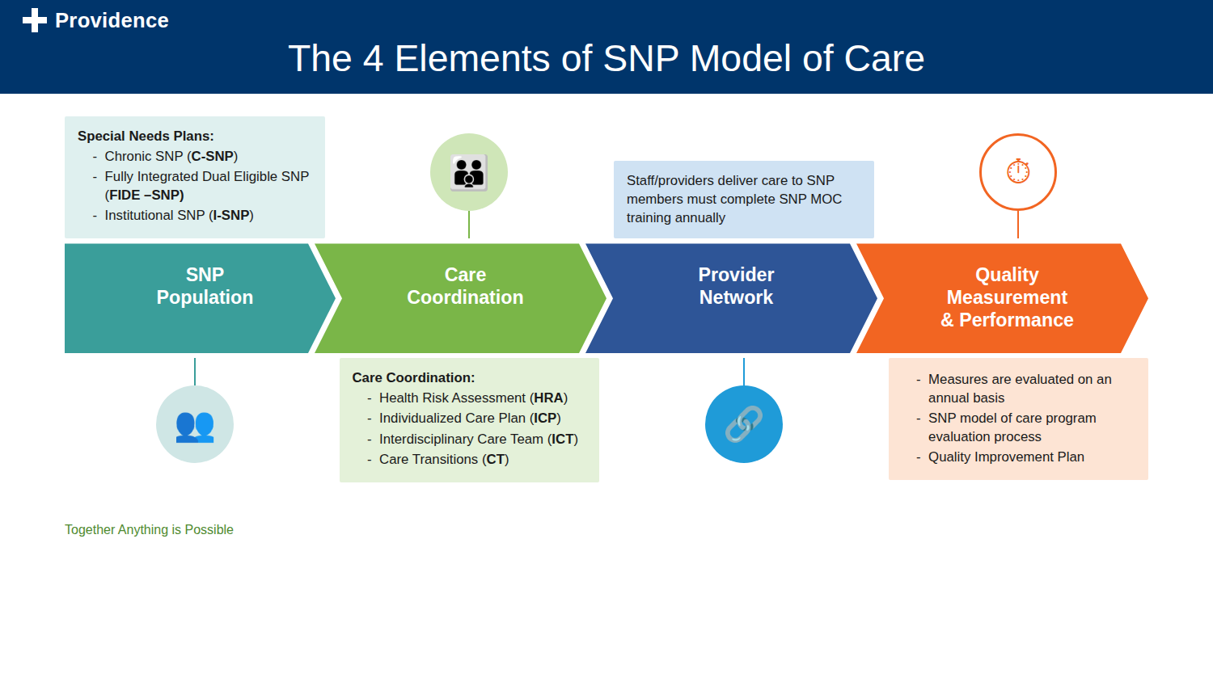Providence
The 4 Elements of SNP Model of Care
Special Needs Plans:
Chronic SNP (C-SNP)
Fully Integrated Dual Eligible SNP (FIDE –SNP)
Institutional SNP (I-SNP)
👪
Staff/providers deliver care to SNP members must complete SNP MOC training annually
⏱
SNP
Population
Care
Coordination
Provider
Network
Quality
Measurement
& Performance
👥
Care Coordination:
Health Risk Assessment (HRA)
Individualized Care Plan (ICP)
Interdisciplinary Care Team (ICT)
Care Transitions (CT)
🔗
Measures are evaluated on an annual basis
SNP model of care program evaluation process
Quality Improvement Plan
Together Anything is Possible